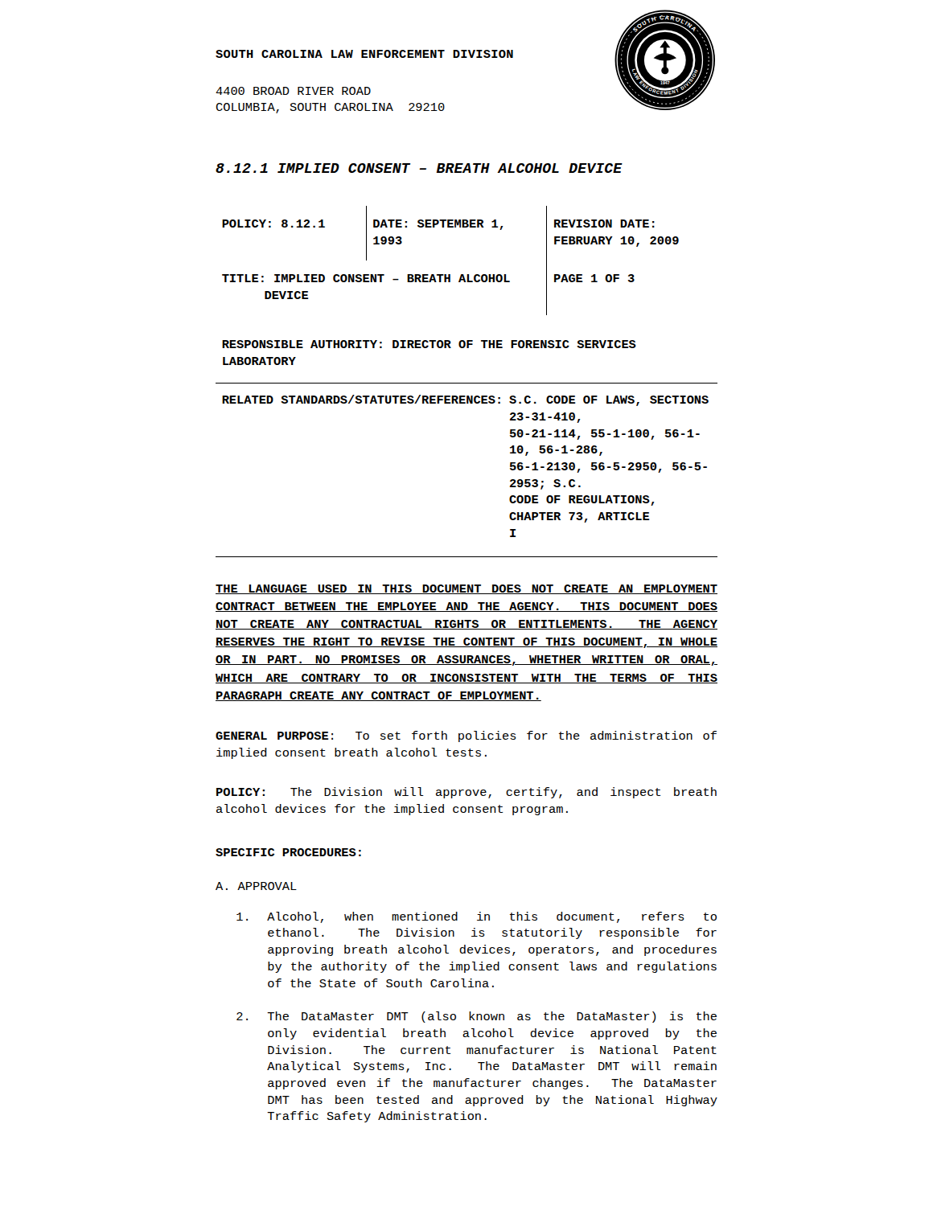SOUTH CAROLINA LAW ENFORCEMENT DIVISION 1947
SOUTH CAROLINA LAW ENFORCEMENT DIVISION
4400 BROAD RIVER ROAD
COLUMBIA, SOUTH CAROLINA 29210
8.12.1 IMPLIED CONSENT – BREATH ALCOHOL DEVICE
| POLICY: 8.12.1 | DATE: SEPTEMBER 1, 1993 | REVISION DATE: FEBRUARY 10, 2009 |
| TITLE: IMPLIED CONSENT – BREATH ALCOHOL DEVICE | PAGE 1 OF 3 |
RESPONSIBLE AUTHORITY: DIRECTOR OF THE FORENSIC SERVICES LABORATORY
RELATED STANDARDS/STATUTES/REFERENCES: S.C. CODE OF LAWS, SECTIONS 23-31-410,
50-21-114, 55-1-100, 56-1-10, 56-1-286,
56-1-2130, 56-5-2950, 56-5-2953; S.C.
CODE OF REGULATIONS, CHAPTER 73, ARTICLE
I
THE LANGUAGE USED IN THIS DOCUMENT DOES NOT CREATE AN EMPLOYMENT CONTRACT BETWEEN THE EMPLOYEE AND THE AGENCY. THIS DOCUMENT DOES NOT CREATE ANY CONTRACTUAL RIGHTS OR ENTITLEMENTS. THE AGENCY RESERVES THE RIGHT TO REVISE THE CONTENT OF THIS DOCUMENT, IN WHOLE OR IN PART. NO PROMISES OR ASSURANCES, WHETHER WRITTEN OR ORAL, WHICH ARE CONTRARY TO OR INCONSISTENT WITH THE TERMS OF THIS PARAGRAPH CREATE ANY CONTRACT OF EMPLOYMENT.
GENERAL PURPOSE: To set forth policies for the administration of implied consent breath alcohol tests.
POLICY: The Division will approve, certify, and inspect breath alcohol devices for the implied consent program.
SPECIFIC PROCEDURES:
A. APPROVAL
Alcohol, when mentioned in this document, refers to ethanol. The Division is statutorily responsible for approving breath alcohol devices, operators, and procedures by the authority of the implied consent laws and regulations of the State of South Carolina.
The DataMaster DMT (also known as the DataMaster) is the only evidential breath alcohol device approved by the Division. The current manufacturer is National Patent Analytical Systems, Inc. The DataMaster DMT will remain approved even if the manufacturer changes. The DataMaster DMT has been tested and approved by the National Highway Traffic Safety Administration.